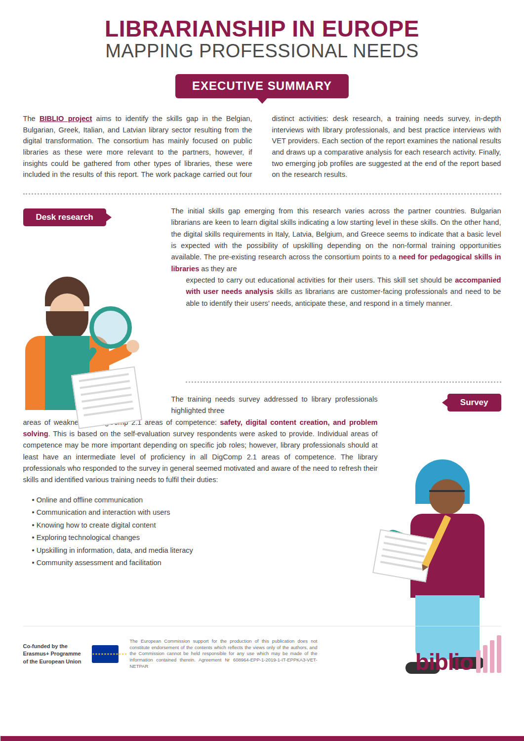LIBRARIANSHIP IN EUROPE MAPPING PROFESSIONAL NEEDS
EXECUTIVE SUMMARY
The BIBLIO project aims to identify the skills gap in the Belgian, Bulgarian, Greek, Italian, and Latvian library sector resulting from the digital transformation. The consortium has mainly focused on public libraries as these were more relevant to the partners, however, if insights could be gathered from other types of libraries, these were included in the results of this report. The work package carried out four distinct activities: desk research, a training needs survey, in-depth interviews with library professionals, and best practice interviews with VET providers. Each section of the report examines the national results and draws up a comparative analysis for each research activity. Finally, two emerging job profiles are suggested at the end of the report based on the research results.
Desk research
The initial skills gap emerging from this research varies across the partner countries. Bulgarian librarians are keen to learn digital skills indicating a low starting level in these skills. On the other hand, the digital skills requirements in Italy, Latvia, Belgium, and Greece seems to indicate that a basic level is expected with the possibility of upskilling depending on the non-formal training opportunities available. The pre-existing research across the consortium points to a need for pedagogical skills in libraries as they are
expected to carry out educational activities for their users. This skill set should be accompanied with user needs analysis skills as librarians are customer-facing professionals and need to be able to identify their users’ needs, anticipate these, and respond in a timely manner.
Survey
The training needs survey addressed to library professionals highlighted three
areas of weakness in DigComp 2.1 areas of competence: safety, digital content creation, and problem solving. This is based on the self-evaluation survey respondents were asked to provide. Individual areas of competence may be more important depending on specific job roles; however, library professionals should at least have an intermediate level of proficiency in all DigComp 2.1 areas of competence. The library professionals who responded to the survey in general seemed motivated and aware of the need to refresh their skills and identified various training needs to fulfil their duties:
Online and offline communication
Communication and interaction with users
Knowing how to create digital content
Exploring technological changes
Upskilling in information, data, and media literacy
Community assessment and facilitation
Co-funded by the
Erasmus+ Programme
of the European Union
The European Commission support for the production of this publication does not constitute endorsement of the contents which reflects the views only of the authors, and the Commission cannot be held responsible for any use which may be made of the information contained therein. Agreement Nr 608964-EPP-1-2019-1-IT-EPPKA3-VET-NETPAR
biblio